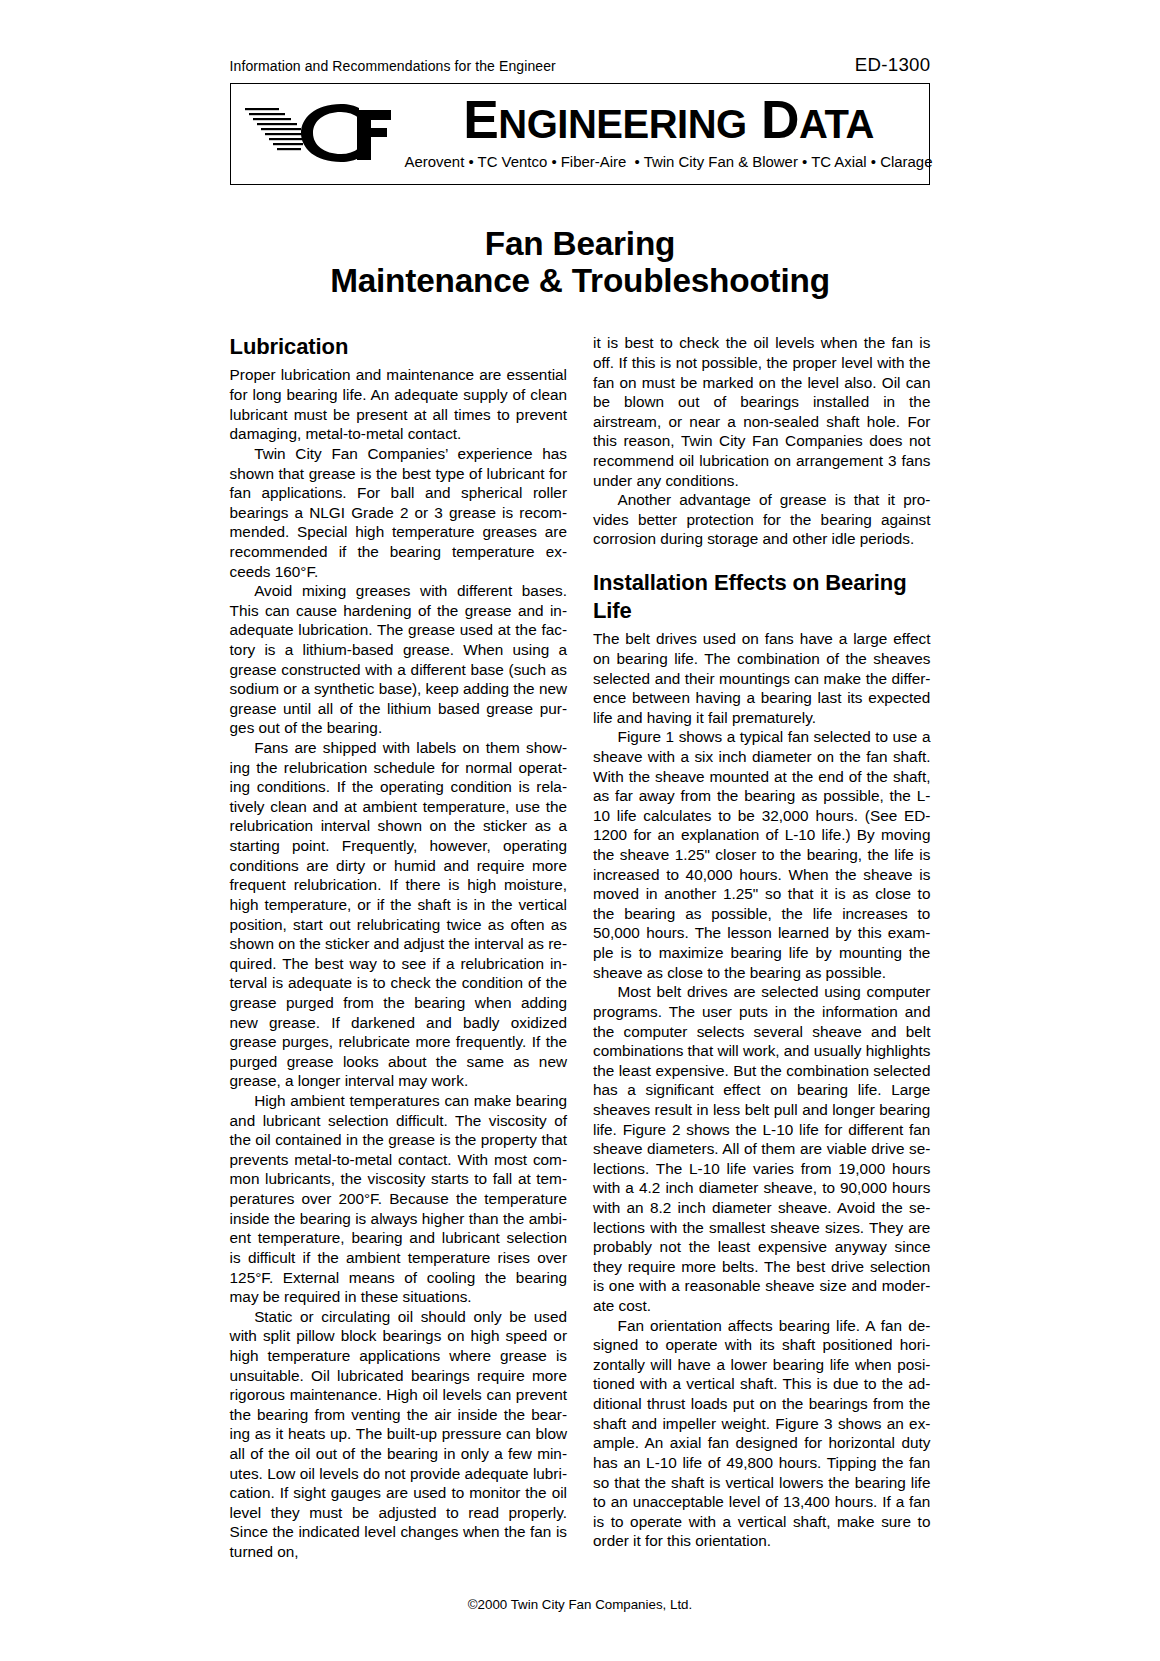Information and Recommendations for the Engineer
ED-1300
ENGINEERING DATA
Aerovent • TC Ventco • Fiber-Aire • Twin City Fan & Blower • TC Axial • Clarage
Fan Bearing
Maintenance & Troubleshooting
Lubrication
Proper lubrication and maintenance are essential for long bearing life. An adequate supply of clean lubricant must be present at all times to prevent damaging, metal-to-metal contact.
Twin City Fan Companies’ experience has shown that grease is the best type of lubricant for fan applications. For ball and spherical roller bearings a NLGI Grade 2 or 3 grease is recommended. Special high temperature greases are recommended if the bearing temperature exceeds 160°F.
Avoid mixing greases with different bases. This can cause hardening of the grease and inadequate lubrication. The grease used at the factory is a lithium-based grease. When using a grease constructed with a different base (such as sodium or a synthetic base), keep adding the new grease until all of the lithium based grease purges out of the bearing.
Fans are shipped with labels on them showing the relubrication schedule for normal operating conditions. If the operating condition is relatively clean and at ambient temperature, use the relubrication interval shown on the sticker as a starting point. Frequently, however, operating conditions are dirty or humid and require more frequent relubrication. If there is high moisture, high temperature, or if the shaft is in the vertical position, start out relubricating twice as often as shown on the sticker and adjust the interval as required. The best way to see if a relubrication interval is adequate is to check the condition of the grease purged from the bearing when adding new grease. If darkened and badly oxidized grease purges, relubricate more frequently. If the purged grease looks about the same as new grease, a longer interval may work.
High ambient temperatures can make bearing and lubricant selection difficult. The viscosity of the oil contained in the grease is the property that prevents metal-to-metal contact. With most common lubricants, the viscosity starts to fall at temperatures over 200°F. Because the temperature inside the bearing is always higher than the ambient temperature, bearing and lubricant selection is difficult if the ambient temperature rises over 125°F. External means of cooling the bearing may be required in these situations.
Static or circulating oil should only be used with split pillow block bearings on high speed or high temperature applications where grease is unsuitable. Oil lubricated bearings require more rigorous maintenance. High oil levels can prevent the bearing from venting the air inside the bearing as it heats up. The built-up pressure can blow all of the oil out of the bearing in only a few minutes. Low oil levels do not provide adequate lubrication. If sight gauges are used to monitor the oil level they must be adjusted to read properly. Since the indicated level changes when the fan is turned on,
it is best to check the oil levels when the fan is off. If this is not possible, the proper level with the fan on must be marked on the level also. Oil can be blown out of bearings installed in the airstream, or near a non-sealed shaft hole. For this reason, Twin City Fan Companies does not recommend oil lubrication on arrangement 3 fans under any conditions.
Another advantage of grease is that it provides better protection for the bearing against corrosion during storage and other idle periods.
Installation Effects on Bearing Life
The belt drives used on fans have a large effect on bearing life. The combination of the sheaves selected and their mountings can make the difference between having a bearing last its expected life and having it fail prematurely.
Figure 1 shows a typical fan selected to use a sheave with a six inch diameter on the fan shaft. With the sheave mounted at the end of the shaft, as far away from the bearing as possible, the L-10 life calculates to be 32,000 hours. (See ED-1200 for an explanation of L-10 life.) By moving the sheave 1.25" closer to the bearing, the life is increased to 40,000 hours. When the sheave is moved in another 1.25" so that it is as close to the bearing as possible, the life increases to 50,000 hours. The lesson learned by this example is to maximize bearing life by mounting the sheave as close to the bearing as possible.
Most belt drives are selected using computer programs. The user puts in the information and the computer selects several sheave and belt combinations that will work, and usually highlights the least expensive. But the combination selected has a significant effect on bearing life. Large sheaves result in less belt pull and longer bearing life. Figure 2 shows the L-10 life for different fan sheave diameters. All of them are viable drive selections. The L-10 life varies from 19,000 hours with a 4.2 inch diameter sheave, to 90,000 hours with an 8.2 inch diameter sheave. Avoid the selections with the smallest sheave sizes. They are probably not the least expensive anyway since they require more belts. The best drive selection is one with a reasonable sheave size and moderate cost.
Fan orientation affects bearing life. A fan designed to operate with its shaft positioned horizontally will have a lower bearing life when positioned with a vertical shaft. This is due to the additional thrust loads put on the bearings from the shaft and impeller weight. Figure 3 shows an example. An axial fan designed for horizontal duty has an L-10 life of 49,800 hours. Tipping the fan so that the shaft is vertical lowers the bearing life to an unacceptable level of 13,400 hours. If a fan is to operate with a vertical shaft, make sure to order it for this orientation.
©2000 Twin City Fan Companies, Ltd.